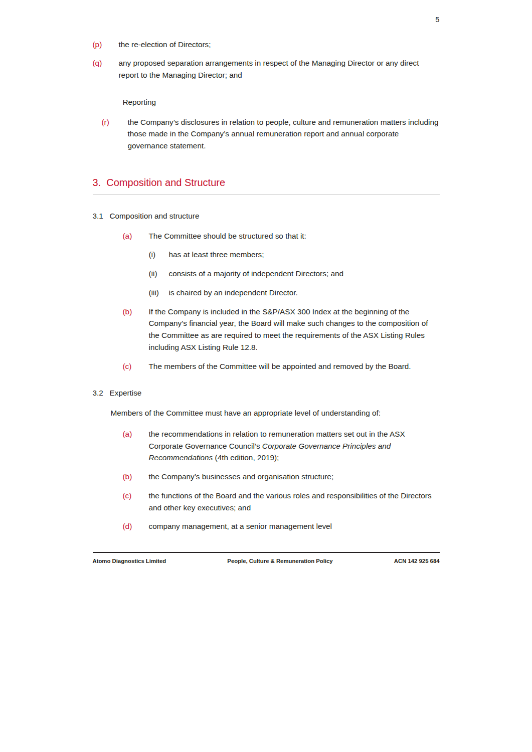5
(p) the re-election of Directors;
(q) any proposed separation arrangements in respect of the Managing Director or any direct report to the Managing Director; and
Reporting
(r) the Company’s disclosures in relation to people, culture and remuneration matters including those made in the Company’s annual remuneration report and annual corporate governance statement.
3. Composition and Structure
3.1 Composition and structure
(a) The Committee should be structured so that it:
(i) has at least three members;
(ii) consists of a majority of independent Directors; and
(iii) is chaired by an independent Director.
(b) If the Company is included in the S&P/ASX 300 Index at the beginning of the Company’s financial year, the Board will make such changes to the composition of the Committee as are required to meet the requirements of the ASX Listing Rules including ASX Listing Rule 12.8.
(c) The members of the Committee will be appointed and removed by the Board.
3.2 Expertise
Members of the Committee must have an appropriate level of understanding of:
(a) the recommendations in relation to remuneration matters set out in the ASX Corporate Governance Council’s Corporate Governance Principles and Recommendations (4th edition, 2019);
(b) the Company’s businesses and organisation structure;
(c) the functions of the Board and the various roles and responsibilities of the Directors and other key executives; and
(d) company management, at a senior management level
Atomo Diagnostics Limited People, Culture & Remuneration Policy ACN 142 925 684